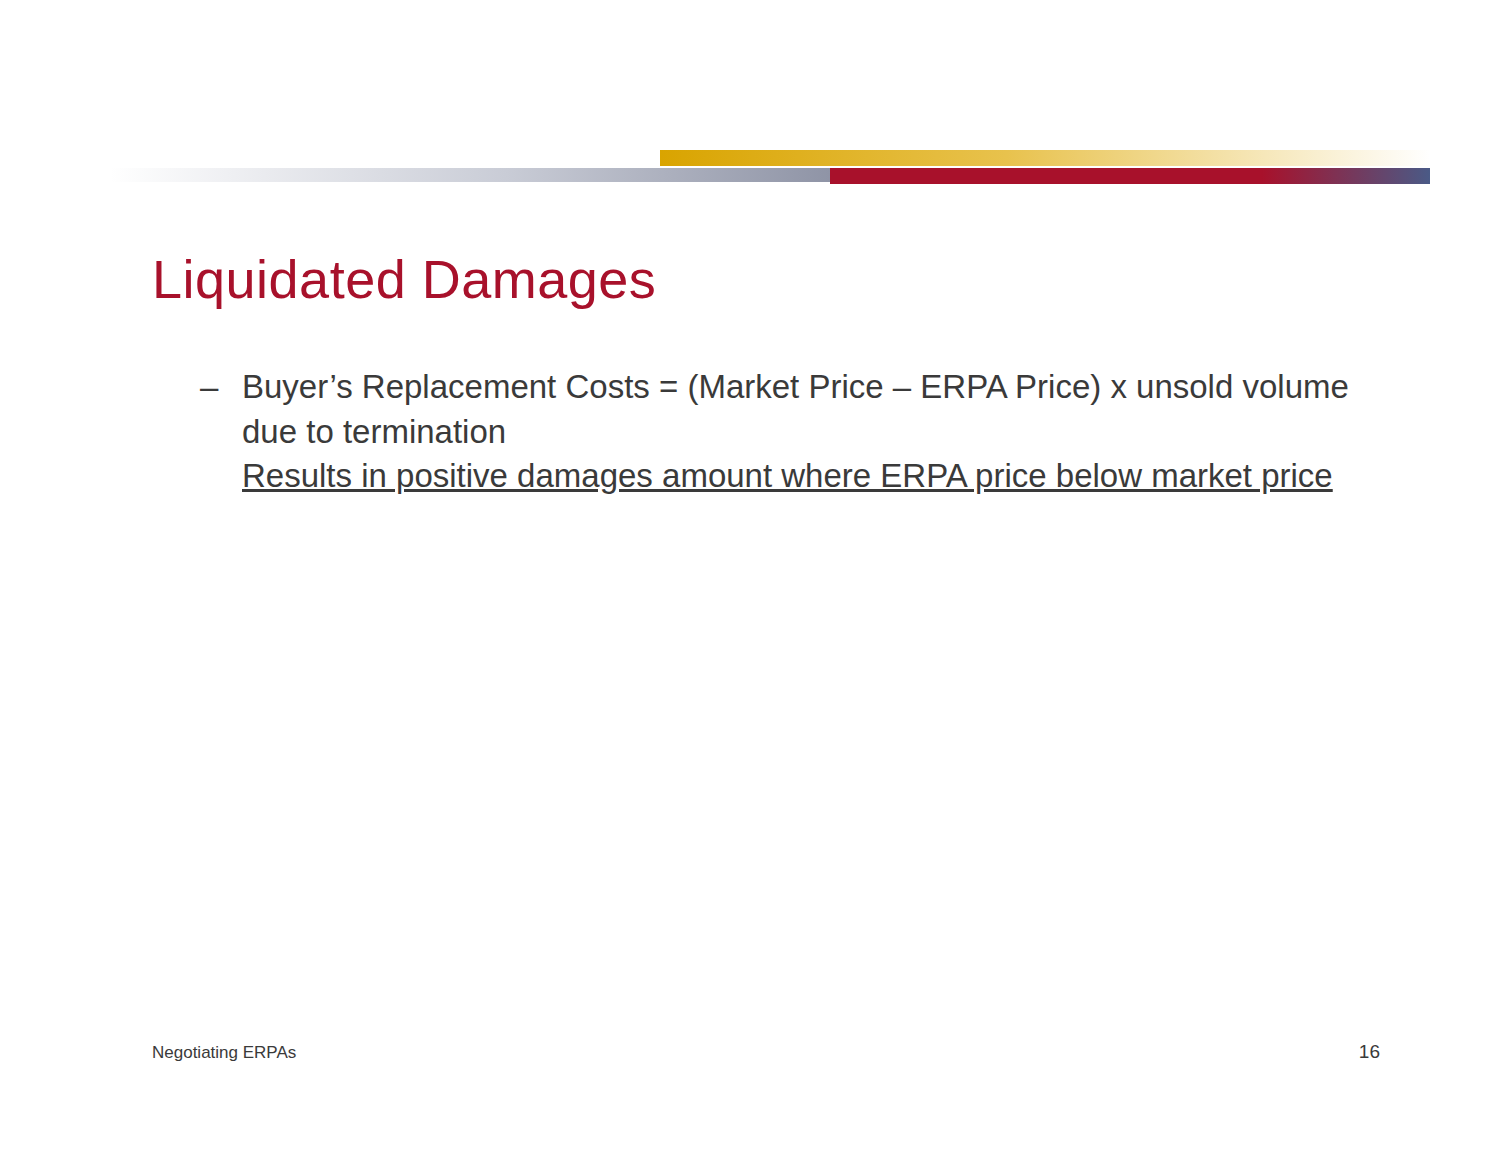Liquidated Damages
– Buyer’s Replacement Costs = (Market Price – ERPA Price) x unsold volume due to termination
Results in positive damages amount where ERPA price below market price
Negotiating ERPAs
16